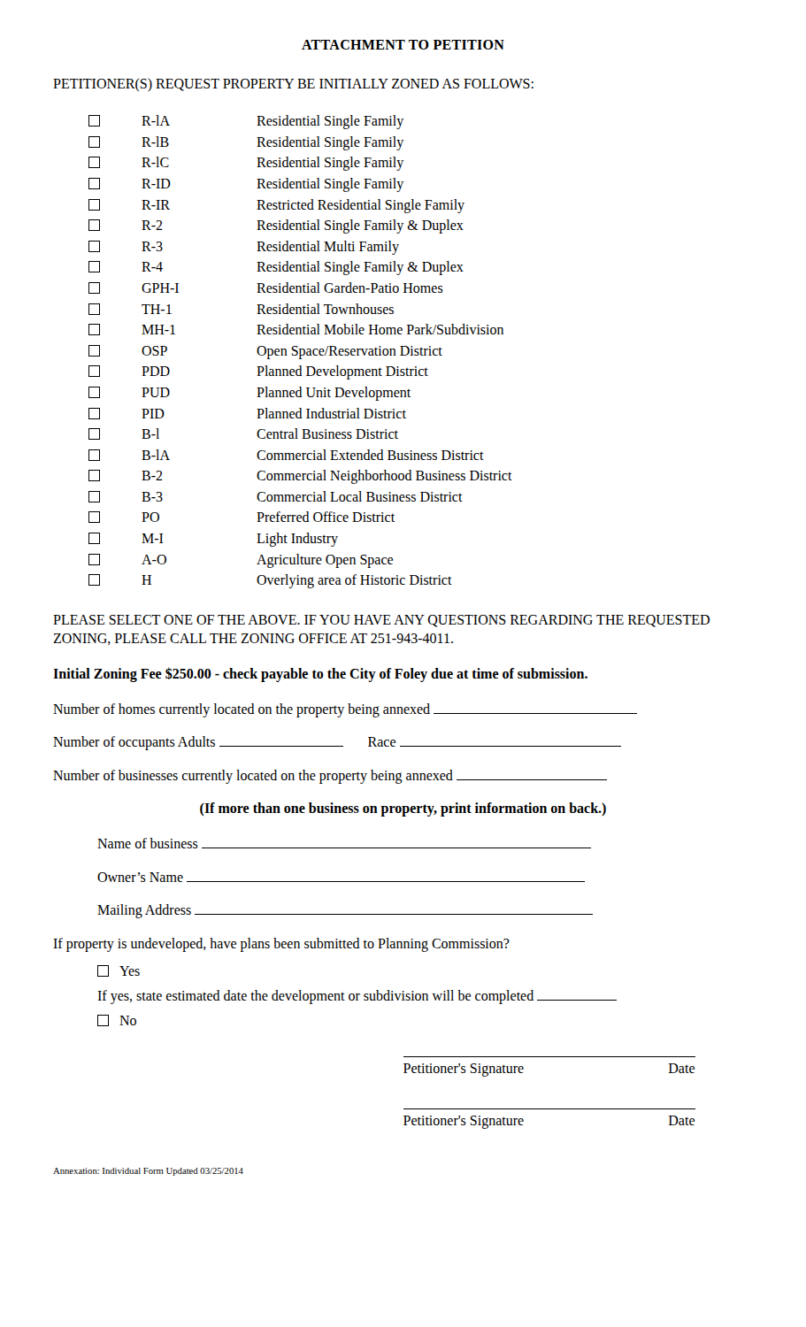ATTACHMENT TO PETITION
PETITIONER(S) REQUEST PROPERTY BE INITIALLY ZONED AS FOLLOWS:
| | R-lA | Residential Single Family |
| | R-lB | Residential Single Family |
| | R-lC | Residential Single Family |
| | R-ID | Residential Single Family |
| | R-IR | Restricted Residential Single Family |
| | R-2 | Residential Single Family & Duplex |
| | R-3 | Residential Multi Family |
| | R-4 | Residential Single Family & Duplex |
| | GPH-I | Residential Garden-Patio Homes |
| | TH-1 | Residential Townhouses |
| | MH-1 | Residential Mobile Home Park/Subdivision |
| | OSP | Open Space/Reservation District |
| | PDD | Planned Development District |
| | PUD | Planned Unit Development |
| | PID | Planned Industrial District |
| | B-l | Central Business District |
| | B-lA | Commercial Extended Business District |
| | B-2 | Commercial Neighborhood Business District |
| | B-3 | Commercial Local Business District |
| | PO | Preferred Office District |
| | M-I | Light Industry |
| | A-O | Agriculture Open Space |
| | H | Overlying area of Historic District |
PLEASE SELECT ONE OF THE ABOVE. IF YOU HAVE ANY QUESTIONS REGARDING THE REQUESTED ZONING, PLEASE CALL THE ZONING OFFICE AT 251-943-4011.
Initial Zoning Fee $250.00 - check payable to the City of Foley due at time of submission.
Number of homes currently located on the property being annexed
Number of occupants Adults Race
Number of businesses currently located on the property being annexed
(If more than one business on property, print information on back.)
Name of business
Owner’s Name
Mailing Address
If property is undeveloped, have plans been submitted to Planning Commission?
Yes
If yes, state estimated date the development or subdivision will be completed
No
Petitioner's Signature Date
Petitioner's Signature Date
Annexation: Individual Form Updated 03/25/2014